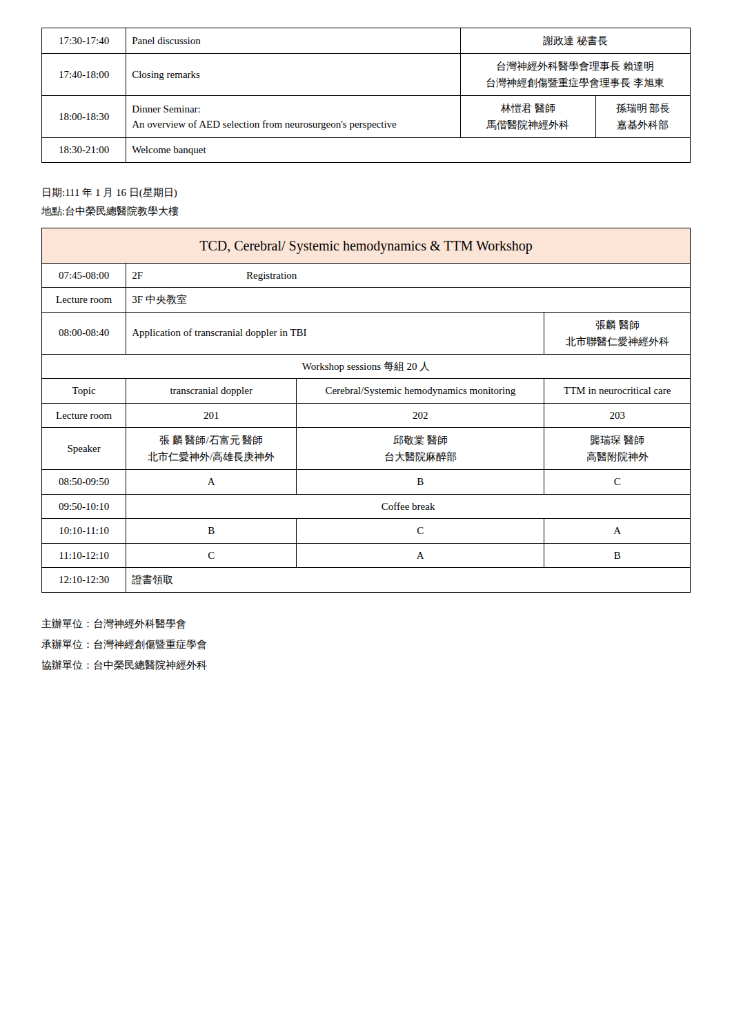| 17:30-17:40 | Panel discussion | 謝政達 秘書長 |
| 17:40-18:00 | Closing remarks | 台灣神經外科醫學會理事長 賴達明 台灣神經創傷暨重症學會理事長 李旭東 |
| 18:00-18:30 | Dinner Seminar: An overview of AED selection from neurosurgeon's perspective | 林愷君 醫師 馬偕醫院神經外科 | 孫瑞明 部長 嘉基外科部 |
| 18:30-21:00 | Welcome banquet |
日期:111 年 1 月 16 日(星期日)
地點:台中榮民總醫院教學大樓
| TCD, Cerebral/ Systemic hemodynamics & TTM Workshop |
| 07:45-08:00 | 2F Registration |
| Lecture room | 3F 中央教室 |
| 08:00-08:40 | Application of transcranial doppler in TBI | 張麟 醫師 北市聯醫仁愛神經外科 |
| Workshop sessions 每組 20 人 |
| Topic | transcranial doppler | Cerebral/Systemic hemodynamics monitoring | TTM in neurocritical care |
| Lecture room | 201 | 202 | 203 |
| Speaker | 張 麟 醫師/石富元 醫師 北市仁愛神外/高雄長庚神外 | 邱敬棠 醫師 台大醫院麻醉部 | 龔瑞琛 醫師 高醫附院神外 |
| 08:50-09:50 | A | B | C |
| 09:50-10:10 | Coffee break |
| 10:10-11:10 | B | C | A |
| 11:10-12:10 | C | A | B |
| 12:10-12:30 | 證書領取 |
主辦單位：台灣神經外科醫學會
承辦單位：台灣神經創傷暨重症學會
協辦單位：台中榮民總醫院神經外科